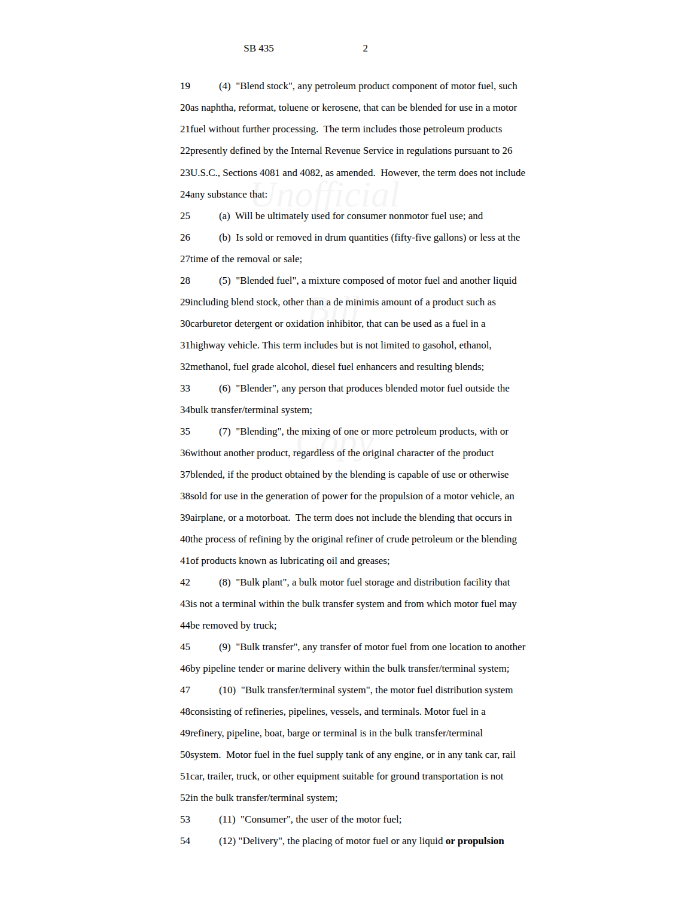Unofficial Bill Copy
SB 435 2
| 19 | (4) "Blend stock", any petroleum product component of motor fuel, such |
| 20 | as naphtha, reformat, toluene or kerosene, that can be blended for use in a motor |
| 21 | fuel without further processing. The term includes those petroleum products |
| 22 | presently defined by the Internal Revenue Service in regulations pursuant to 26 |
| 23 | U.S.C., Sections 4081 and 4082, as amended. However, the term does not include |
| 24 | any substance that: |
| 25 | (a) Will be ultimately used for consumer nonmotor fuel use; and |
| 26 | (b) Is sold or removed in drum quantities (fifty-five gallons) or less at the |
| 27 | time of the removal or sale; |
| 28 | (5) "Blended fuel", a mixture composed of motor fuel and another liquid |
| 29 | including blend stock, other than a de minimis amount of a product such as |
| 30 | carburetor detergent or oxidation inhibitor, that can be used as a fuel in a |
| 31 | highway vehicle. This term includes but is not limited to gasohol, ethanol, |
| 32 | methanol, fuel grade alcohol, diesel fuel enhancers and resulting blends; |
| 33 | (6) "Blender", any person that produces blended motor fuel outside the |
| 34 | bulk transfer/terminal system; |
| 35 | (7) "Blending", the mixing of one or more petroleum products, with or |
| 36 | without another product, regardless of the original character of the product |
| 37 | blended, if the product obtained by the blending is capable of use or otherwise |
| 38 | sold for use in the generation of power for the propulsion of a motor vehicle, an |
| 39 | airplane, or a motorboat. The term does not include the blending that occurs in |
| 40 | the process of refining by the original refiner of crude petroleum or the blending |
| 41 | of products known as lubricating oil and greases; |
| 42 | (8) "Bulk plant", a bulk motor fuel storage and distribution facility that |
| 43 | is not a terminal within the bulk transfer system and from which motor fuel may |
| 44 | be removed by truck; |
| 45 | (9) "Bulk transfer", any transfer of motor fuel from one location to another |
| 46 | by pipeline tender or marine delivery within the bulk transfer/terminal system; |
| 47 | (10) "Bulk transfer/terminal system", the motor fuel distribution system |
| 48 | consisting of refineries, pipelines, vessels, and terminals. Motor fuel in a |
| 49 | refinery, pipeline, boat, barge or terminal is in the bulk transfer/terminal |
| 50 | system. Motor fuel in the fuel supply tank of any engine, or in any tank car, rail |
| 51 | car, trailer, truck, or other equipment suitable for ground transportation is not |
| 52 | in the bulk transfer/terminal system; |
| 53 | (11) "Consumer", the user of the motor fuel; |
| 54 | (12) "Delivery", the placing of motor fuel or any liquid or propulsion |